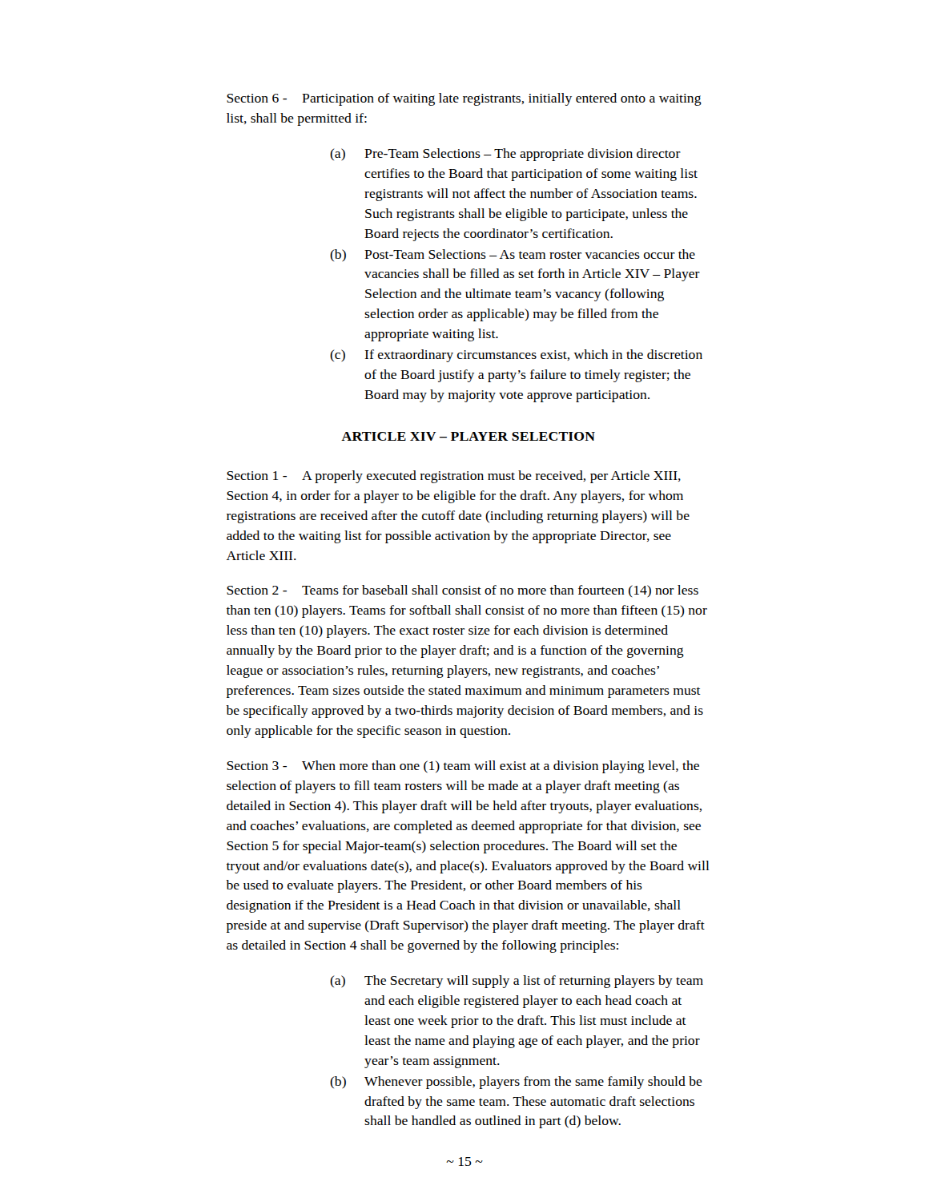Section 6 - Participation of waiting late registrants, initially entered onto a waiting list, shall be permitted if:
(a) Pre-Team Selections – The appropriate division director certifies to the Board that participation of some waiting list registrants will not affect the number of Association teams. Such registrants shall be eligible to participate, unless the Board rejects the coordinator’s certification.
(b) Post-Team Selections – As team roster vacancies occur the vacancies shall be filled as set forth in Article XIV – Player Selection and the ultimate team’s vacancy (following selection order as applicable) may be filled from the appropriate waiting list.
(c) If extraordinary circumstances exist, which in the discretion of the Board justify a party’s failure to timely register; the Board may by majority vote approve participation.
ARTICLE XIV – PLAYER SELECTION
Section 1 - A properly executed registration must be received, per Article XIII, Section 4, in order for a player to be eligible for the draft. Any players, for whom registrations are received after the cutoff date (including returning players) will be added to the waiting list for possible activation by the appropriate Director, see Article XIII.
Section 2 - Teams for baseball shall consist of no more than fourteen (14) nor less than ten (10) players. Teams for softball shall consist of no more than fifteen (15) nor less than ten (10) players. The exact roster size for each division is determined annually by the Board prior to the player draft; and is a function of the governing league or association’s rules, returning players, new registrants, and coaches’ preferences. Team sizes outside the stated maximum and minimum parameters must be specifically approved by a two-thirds majority decision of Board members, and is only applicable for the specific season in question.
Section 3 - When more than one (1) team will exist at a division playing level, the selection of players to fill team rosters will be made at a player draft meeting (as detailed in Section 4). This player draft will be held after tryouts, player evaluations, and coaches’ evaluations, are completed as deemed appropriate for that division, see Section 5 for special Major-team(s) selection procedures. The Board will set the tryout and/or evaluations date(s), and place(s). Evaluators approved by the Board will be used to evaluate players. The President, or other Board members of his designation if the President is a Head Coach in that division or unavailable, shall preside at and supervise (Draft Supervisor) the player draft meeting. The player draft as detailed in Section 4 shall be governed by the following principles:
(a) The Secretary will supply a list of returning players by team and each eligible registered player to each head coach at least one week prior to the draft. This list must include at least the name and playing age of each player, and the prior year’s team assignment.
(b) Whenever possible, players from the same family should be drafted by the same team. These automatic draft selections shall be handled as outlined in part (d) below.
~ 15 ~